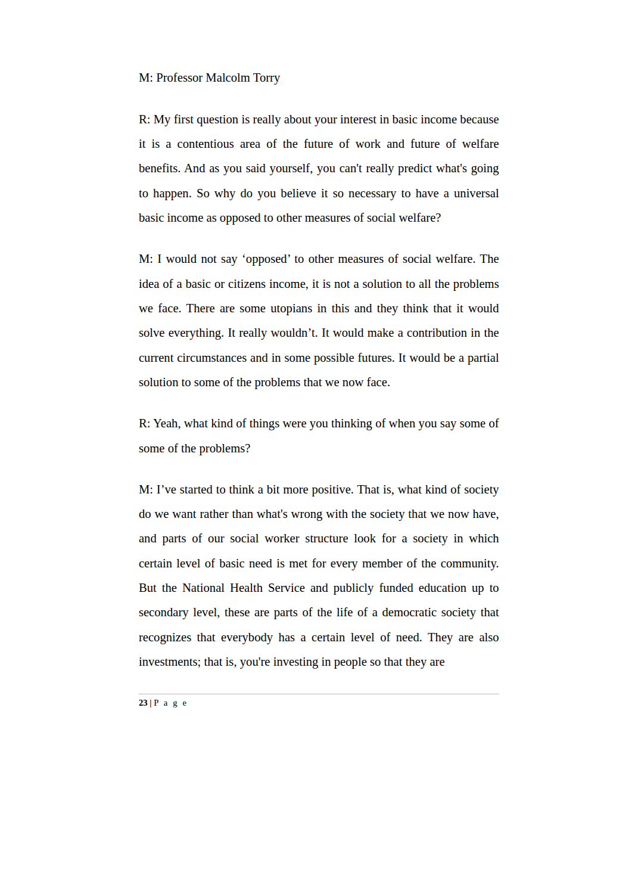M: Professor Malcolm Torry
R: My first question is really about your interest in basic income because it is a contentious area of the future of work and future of welfare benefits. And as you said yourself, you can't really predict what's going to happen. So why do you believe it so necessary to have a universal basic income as opposed to other measures of social welfare?
M: I would not say ‘opposed’ to other measures of social welfare. The idea of a basic or citizens income, it is not a solution to all the problems we face. There are some utopians in this and they think that it would solve everything. It really wouldn’t. It would make a contribution in the current circumstances and in some possible futures. It would be a partial solution to some of the problems that we now face.
R: Yeah, what kind of things were you thinking of when you say some of some of the problems?
M: I’ve started to think a bit more positive. That is, what kind of society do we want rather than what's wrong with the society that we now have, and parts of our social worker structure look for a society in which certain level of basic need is met for every member of the community. But the National Health Service and publicly funded education up to secondary level, these are parts of the life of a democratic society that recognizes that everybody has a certain level of need. They are also investments; that is, you're investing in people so that they are
23 | P a g e